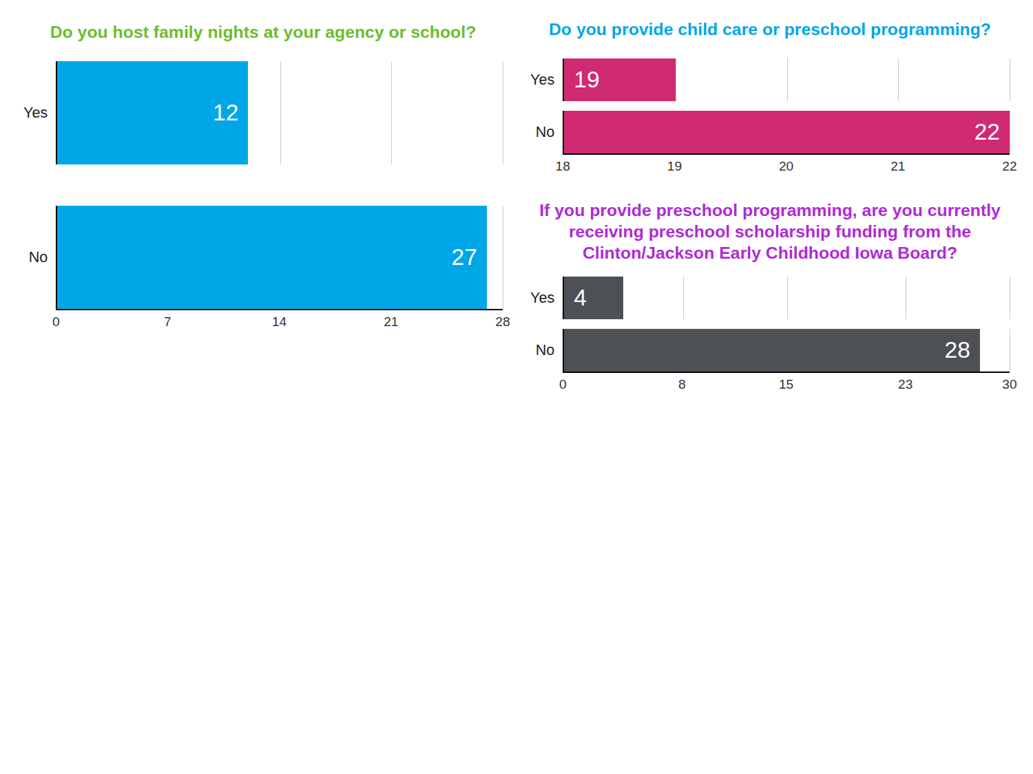Do you host family nights at your agency or school?
Yes
12
No
27
0 7 14 21 28
Do you provide child care or preschool programming?
Yes
19
No
22
18 19 20 21 22
If you provide preschool programming, are you currently receiving preschool scholarship funding from the Clinton/Jackson Early Childhood Iowa Board?
Yes
4
No
28
0 8 15 23 30